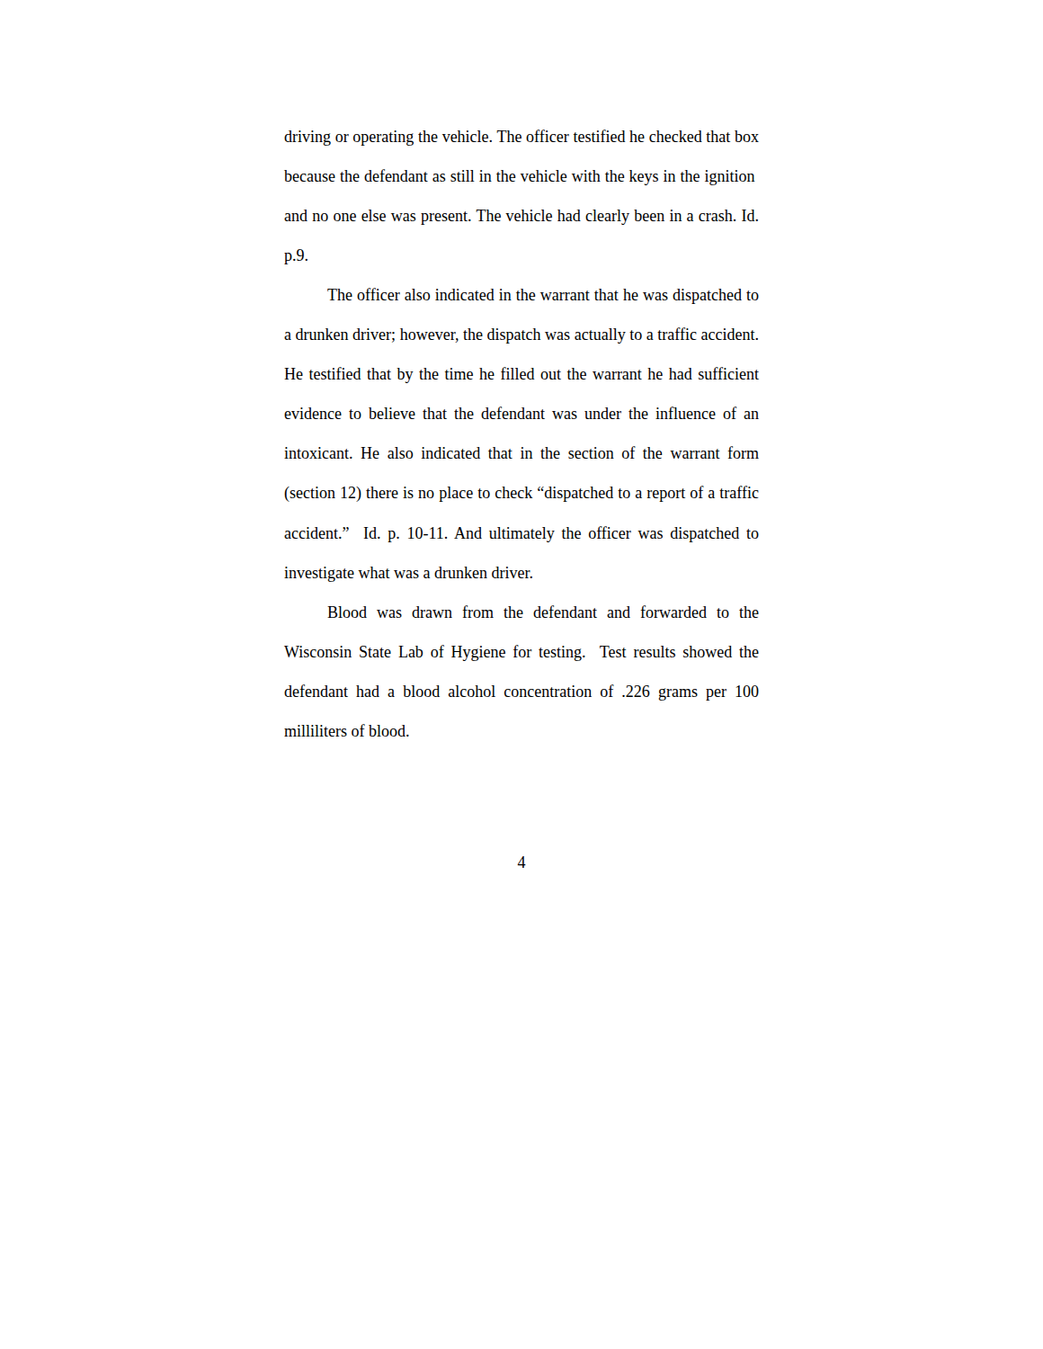driving or operating the vehicle. The officer testified he checked that box because the defendant as still in the vehicle with the keys in the ignition and no one else was present. The vehicle had clearly been in a crash. Id. p.9.
The officer also indicated in the warrant that he was dispatched to a drunken driver; however, the dispatch was actually to a traffic accident. He testified that by the time he filled out the warrant he had sufficient evidence to believe that the defendant was under the influence of an intoxicant. He also indicated that in the section of the warrant form (section 12) there is no place to check “dispatched to a report of a traffic accident.” Id. p. 10-11. And ultimately the officer was dispatched to investigate what was a drunken driver.
Blood was drawn from the defendant and forwarded to the Wisconsin State Lab of Hygiene for testing. Test results showed the defendant had a blood alcohol concentration of .226 grams per 100 milliliters of blood.
4